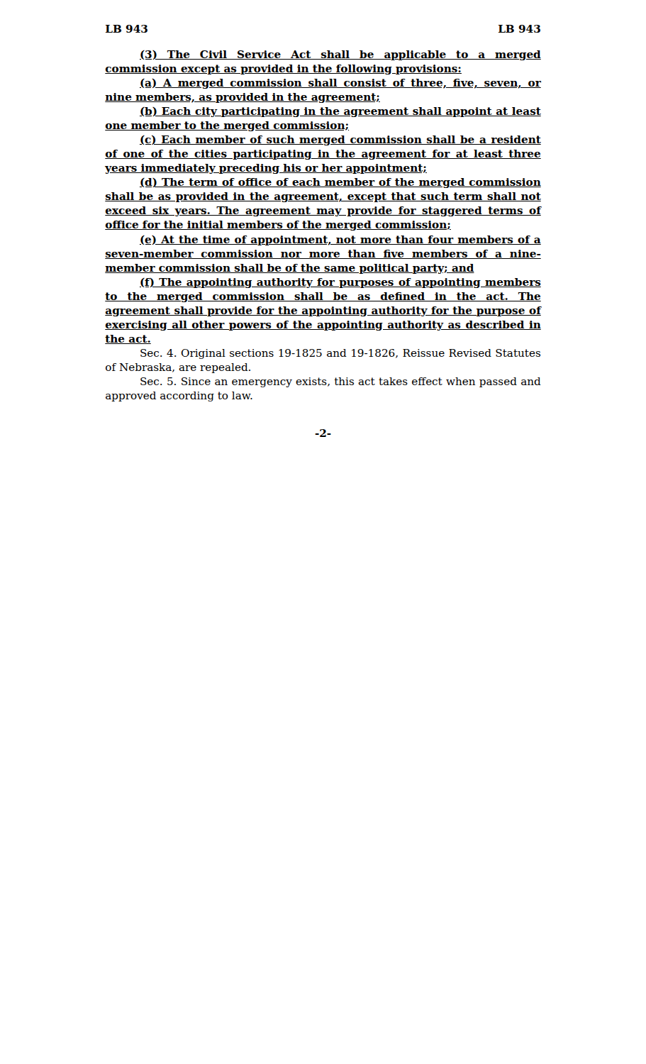LB 943 LB 943
(3) The Civil Service Act shall be applicable to a merged commission except as provided in the following provisions:
(a) A merged commission shall consist of three, five, seven, or nine members, as provided in the agreement;
(b) Each city participating in the agreement shall appoint at least one member to the merged commission;
(c) Each member of such merged commission shall be a resident of one of the cities participating in the agreement for at least three years immediately preceding his or her appointment;
(d) The term of office of each member of the merged commission shall be as provided in the agreement, except that such term shall not exceed six years. The agreement may provide for staggered terms of office for the initial members of the merged commission;
(e) At the time of appointment, not more than four members of a seven-member commission nor more than five members of a nine-member commission shall be of the same political party; and
(f) The appointing authority for purposes of appointing members to the merged commission shall be as defined in the act. The agreement shall provide for the appointing authority for the purpose of exercising all other powers of the appointing authority as described in the act.
Sec. 4. Original sections 19-1825 and 19-1826, Reissue Revised Statutes of Nebraska, are repealed.
Sec. 5. Since an emergency exists, this act takes effect when passed and approved according to law.
-2-